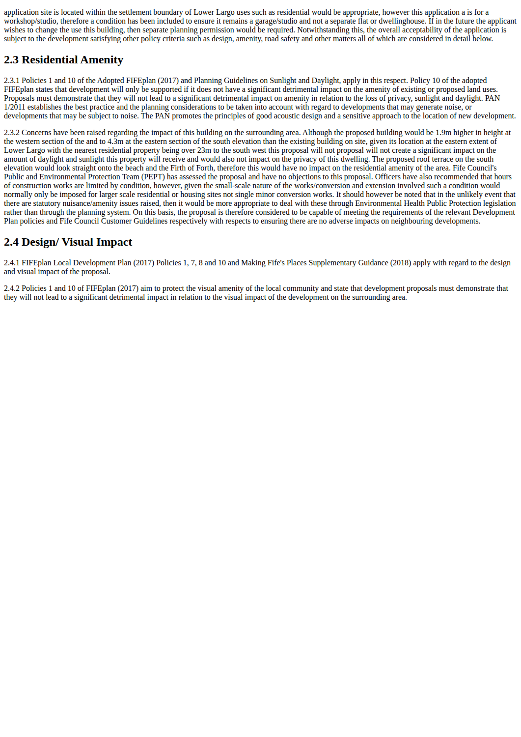application site is located within the settlement boundary of Lower Largo uses such as residential would be appropriate, however this application a is for a workshop/studio, therefore a condition has been included to ensure it remains a garage/studio and not a separate flat or dwellinghouse. If in the future the applicant wishes to change the use this building, then separate planning permission would be required. Notwithstanding this, the overall acceptability of the application is subject to the development satisfying other policy criteria such as design, amenity, road safety and other matters all of which are considered in detail below.
2.3 Residential Amenity
2.3.1 Policies 1 and 10 of the Adopted FIFEplan (2017) and Planning Guidelines on Sunlight and Daylight, apply in this respect. Policy 10 of the adopted FIFEplan states that development will only be supported if it does not have a significant detrimental impact on the amenity of existing or proposed land uses. Proposals must demonstrate that they will not lead to a significant detrimental impact on amenity in relation to the loss of privacy, sunlight and daylight. PAN 1/2011 establishes the best practice and the planning considerations to be taken into account with regard to developments that may generate noise, or developments that may be subject to noise. The PAN promotes the principles of good acoustic design and a sensitive approach to the location of new development.
2.3.2 Concerns have been raised regarding the impact of this building on the surrounding area. Although the proposed building would be 1.9m higher in height at the western section of the and to 4.3m at the eastern section of the south elevation than the existing building on site, given its location at the eastern extent of Lower Largo with the nearest residential property being over 23m to the south west this proposal will not proposal will not create a significant impact on the amount of daylight and sunlight this property will receive and would also not impact on the privacy of this dwelling. The proposed roof terrace on the south elevation would look straight onto the beach and the Firth of Forth, therefore this would have no impact on the residential amenity of the area. Fife Council's Public and Environmental Protection Team (PEPT) has assessed the proposal and have no objections to this proposal. Officers have also recommended that hours of construction works are limited by condition, however, given the small-scale nature of the works/conversion and extension involved such a condition would normally only be imposed for larger scale residential or housing sites not single minor conversion works. It should however be noted that in the unlikely event that there are statutory nuisance/amenity issues raised, then it would be more appropriate to deal with these through Environmental Health Public Protection legislation rather than through the planning system. On this basis, the proposal is therefore considered to be capable of meeting the requirements of the relevant Development Plan policies and Fife Council Customer Guidelines respectively with respects to ensuring there are no adverse impacts on neighbouring developments.
2.4 Design/ Visual Impact
2.4.1 FIFEplan Local Development Plan (2017) Policies 1, 7, 8 and 10 and Making Fife's Places Supplementary Guidance (2018) apply with regard to the design and visual impact of the proposal.
2.4.2 Policies 1 and 10 of FIFEplan (2017) aim to protect the visual amenity of the local community and state that development proposals must demonstrate that they will not lead to a significant detrimental impact in relation to the visual impact of the development on the surrounding area.